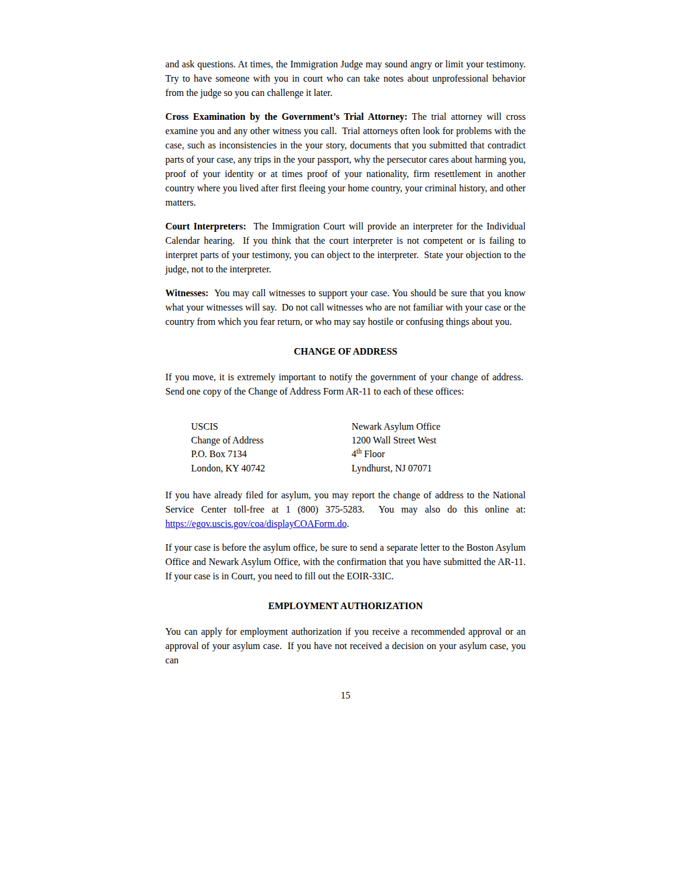and ask questions. At times, the Immigration Judge may sound angry or limit your testimony. Try to have someone with you in court who can take notes about unprofessional behavior from the judge so you can challenge it later.
Cross Examination by the Government’s Trial Attorney: The trial attorney will cross examine you and any other witness you call. Trial attorneys often look for problems with the case, such as inconsistencies in the your story, documents that you submitted that contradict parts of your case, any trips in the your passport, why the persecutor cares about harming you, proof of your identity or at times proof of your nationality, firm resettlement in another country where you lived after first fleeing your home country, your criminal history, and other matters.
Court Interpreters: The Immigration Court will provide an interpreter for the Individual Calendar hearing. If you think that the court interpreter is not competent or is failing to interpret parts of your testimony, you can object to the interpreter. State your objection to the judge, not to the interpreter.
Witnesses: You may call witnesses to support your case. You should be sure that you know what your witnesses will say. Do not call witnesses who are not familiar with your case or the country from which you fear return, or who may say hostile or confusing things about you.
CHANGE OF ADDRESS
If you move, it is extremely important to notify the government of your change of address. Send one copy of the Change of Address Form AR-11 to each of these offices:
| USCIS | Newark Asylum Office |
| Change of Address | 1200 Wall Street West |
| P.O. Box 7134 | 4 th Floor |
| London, KY 40742 | Lyndhurst, NJ 07071 |
If you have already filed for asylum, you may report the change of address to the National Service Center toll-free at 1 (800) 375-5283. You may also do this online at: https://egov.uscis.gov/coa/displayCOAForm.do.
If your case is before the asylum office, be sure to send a separate letter to the Boston Asylum Office and Newark Asylum Office, with the confirmation that you have submitted the AR-11. If your case is in Court, you need to fill out the EOIR-33IC.
EMPLOYMENT AUTHORIZATION
You can apply for employment authorization if you receive a recommended approval or an approval of your asylum case. If you have not received a decision on your asylum case, you can
15